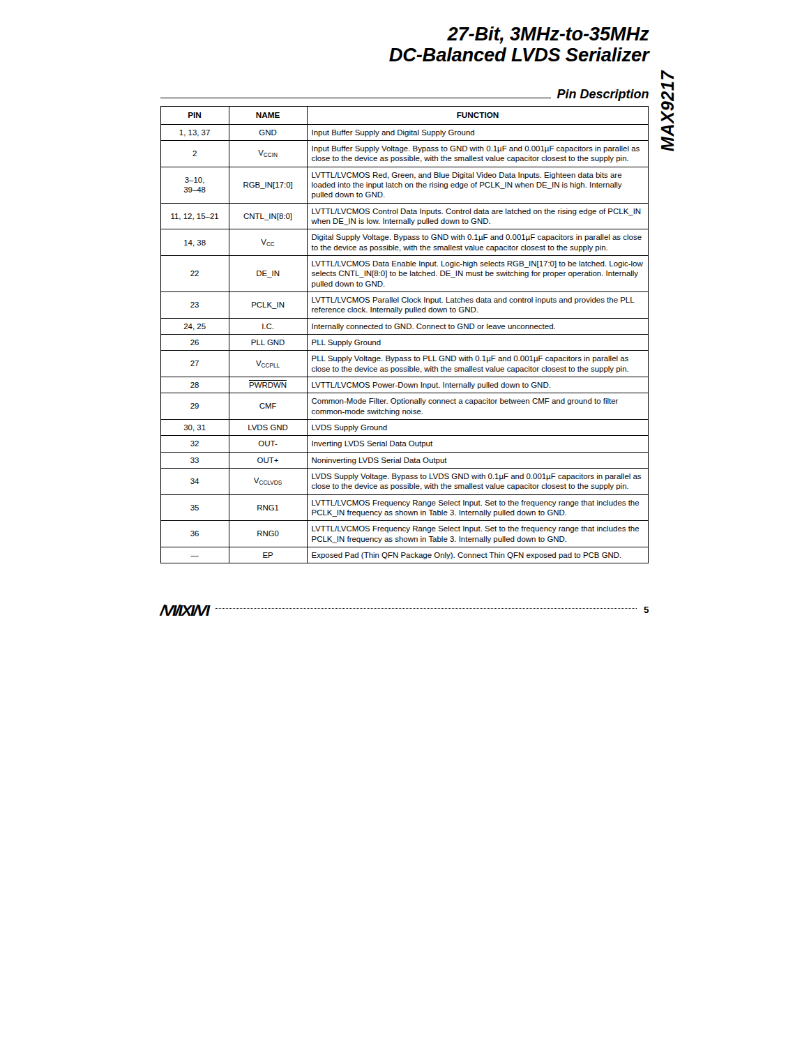MAX9217
27-Bit, 3MHz-to-35MHz
DC-Balanced LVDS Serializer
Pin Description
| PIN | NAME | FUNCTION |
| --- | --- | --- |
| 1, 13, 37 | GND | Input Buffer Supply and Digital Supply Ground |
| 2 | V CCIN | Input Buffer Supply Voltage. Bypass to GND with 0.1µF and 0.001µF capacitors in parallel as close to the device as possible, with the smallest value capacitor closest to the supply pin. |
| 3–10, 39–48 | RGB_IN[17:0] | LVTTL/LVCMOS Red, Green, and Blue Digital Video Data Inputs. Eighteen data bits are loaded into the input latch on the rising edge of PCLK_IN when DE_IN is high. Internally pulled down to GND. |
| 11, 12, 15–21 | CNTL_IN[8:0] | LVTTL/LVCMOS Control Data Inputs. Control data are latched on the rising edge of PCLK_IN when DE_IN is low. Internally pulled down to GND. |
| 14, 38 | V CC | Digital Supply Voltage. Bypass to GND with 0.1µF and 0.001µF capacitors in parallel as close to the device as possible, with the smallest value capacitor closest to the supply pin. |
| 22 | DE_IN | LVTTL/LVCMOS Data Enable Input. Logic-high selects RGB_IN[17:0] to be latched. Logic-low selects CNTL_IN[8:0] to be latched. DE_IN must be switching for proper operation. Internally pulled down to GND. |
| 23 | PCLK_IN | LVTTL/LVCMOS Parallel Clock Input. Latches data and control inputs and provides the PLL reference clock. Internally pulled down to GND. |
| 24, 25 | I.C. | Internally connected to GND. Connect to GND or leave unconnected. |
| 26 | PLL GND | PLL Supply Ground |
| 27 | V CCPLL | PLL Supply Voltage. Bypass to PLL GND with 0.1µF and 0.001µF capacitors in parallel as close to the device as possible, with the smallest value capacitor closest to the supply pin. |
| 28 | PWRDWN | LVTTL/LVCMOS Power-Down Input. Internally pulled down to GND. |
| 29 | CMF | Common-Mode Filter. Optionally connect a capacitor between CMF and ground to filter common-mode switching noise. |
| 30, 31 | LVDS GND | LVDS Supply Ground |
| 32 | OUT- | Inverting LVDS Serial Data Output |
| 33 | OUT+ | Noninverting LVDS Serial Data Output |
| 34 | V CCLVDS | LVDS Supply Voltage. Bypass to LVDS GND with 0.1µF and 0.001µF capacitors in parallel as close to the device as possible, with the smallest value capacitor closest to the supply pin. |
| 35 | RNG1 | LVTTL/LVCMOS Frequency Range Select Input. Set to the frequency range that includes the PCLK_IN frequency as shown in Table 3. Internally pulled down to GND. |
| 36 | RNG0 | LVTTL/LVCMOS Frequency Range Select Input. Set to the frequency range that includes the PCLK_IN frequency as shown in Table 3. Internally pulled down to GND. |
| — | EP | Exposed Pad (Thin QFN Package Only). Connect Thin QFN exposed pad to PCB GND. |
/VI/IXI/VI
5